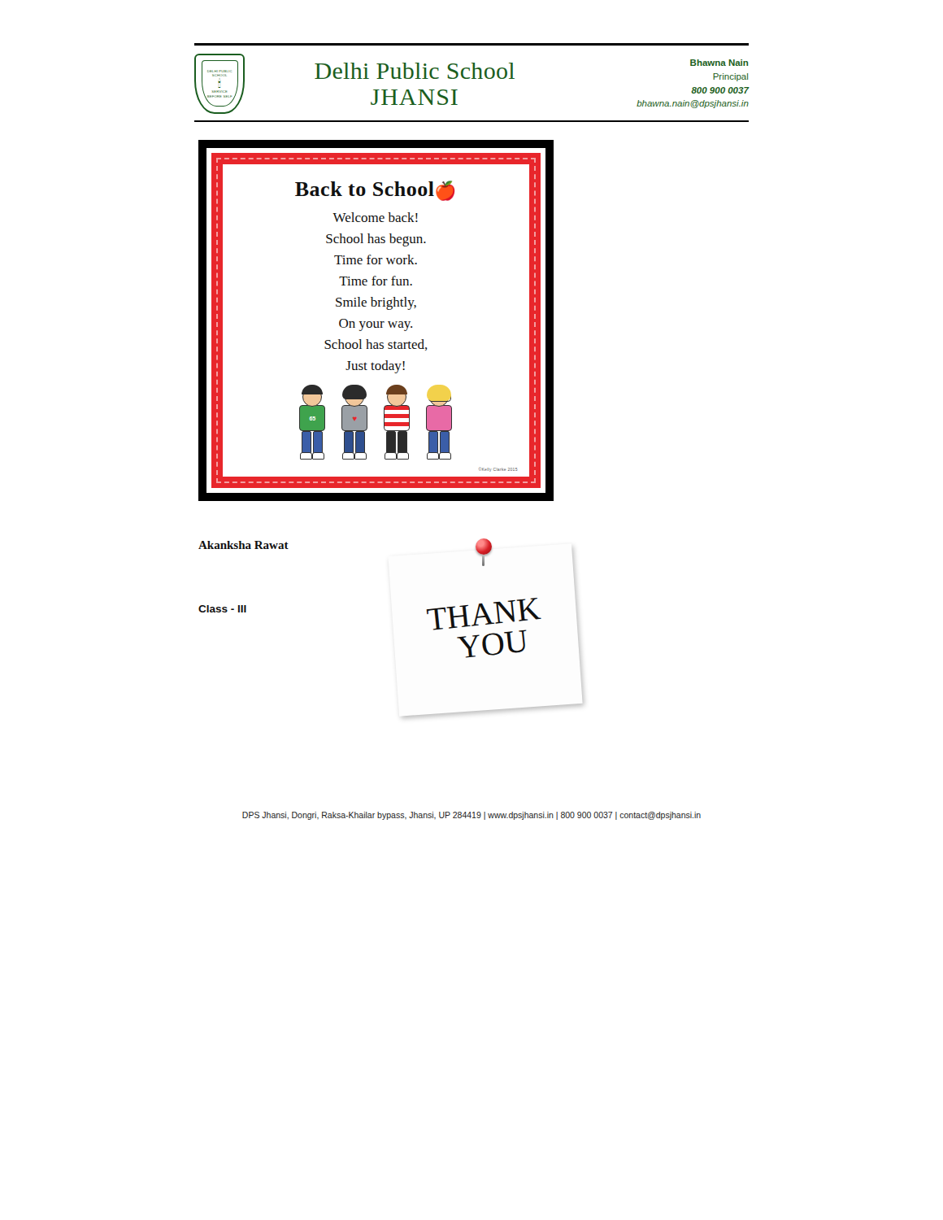DELHI PUBLIC SCHOOL
🕯
SERVICE BEFORE SELF
Delhi Public School
JHANSI
Bhawna Nain
Principal
800 900 0037
bhawna.nain@dpsjhansi.in
Back to School🍎
Welcome back!
School has begun.
Time for work.
Time for fun.
Smile brightly,
On your way.
School has started,
Just today!
©Kelly Clarke 2015
Akanksha Rawat
Class - III
THANK YOU
DPS Jhansi, Dongri, Raksa-Khailar bypass, Jhansi, UP 284419 | www.dpsjhansi.in | 800 900 0037 | contact@dpsjhansi.in